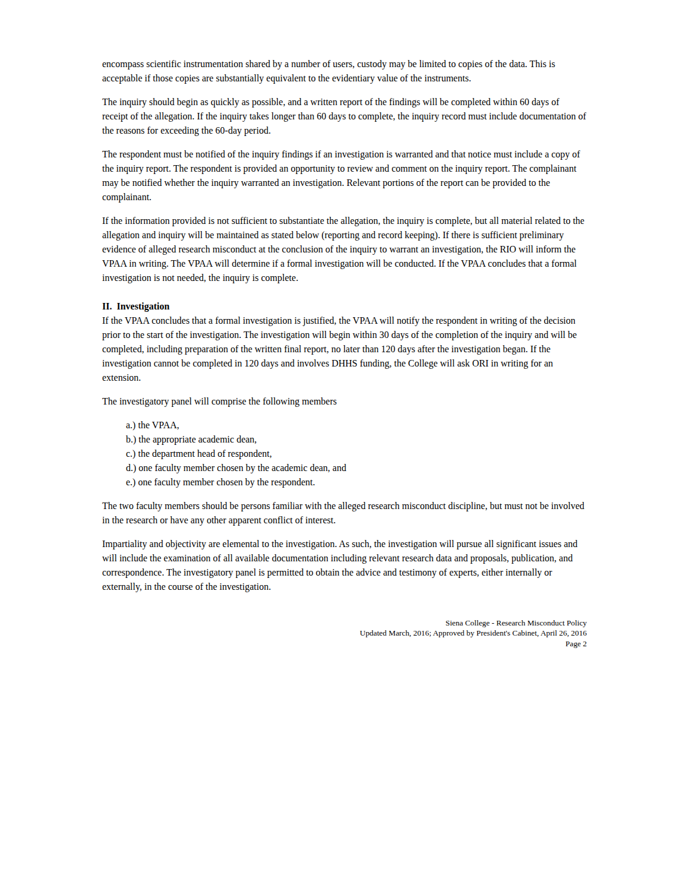encompass scientific instrumentation shared by a number of users, custody may be limited to copies of the data. This is acceptable if those copies are substantially equivalent to the evidentiary value of the instruments.
The inquiry should begin as quickly as possible, and a written report of the findings will be completed within 60 days of receipt of the allegation. If the inquiry takes longer than 60 days to complete, the inquiry record must include documentation of the reasons for exceeding the 60-day period.
The respondent must be notified of the inquiry findings if an investigation is warranted and that notice must include a copy of the inquiry report. The respondent is provided an opportunity to review and comment on the inquiry report. The complainant may be notified whether the inquiry warranted an investigation. Relevant portions of the report can be provided to the complainant.
If the information provided is not sufficient to substantiate the allegation, the inquiry is complete, but all material related to the allegation and inquiry will be maintained as stated below (reporting and record keeping). If there is sufficient preliminary evidence of alleged research misconduct at the conclusion of the inquiry to warrant an investigation, the RIO will inform the VPAA in writing. The VPAA will determine if a formal investigation will be conducted. If the VPAA concludes that a formal investigation is not needed, the inquiry is complete.
II. Investigation
If the VPAA concludes that a formal investigation is justified, the VPAA will notify the respondent in writing of the decision prior to the start of the investigation. The investigation will begin within 30 days of the completion of the inquiry and will be completed, including preparation of the written final report, no later than 120 days after the investigation began. If the investigation cannot be completed in 120 days and involves DHHS funding, the College will ask ORI in writing for an extension.
The investigatory panel will comprise the following members
a.) the VPAA,
b.) the appropriate academic dean,
c.) the department head of respondent,
d.) one faculty member chosen by the academic dean, and
e.) one faculty member chosen by the respondent.
The two faculty members should be persons familiar with the alleged research misconduct discipline, but must not be involved in the research or have any other apparent conflict of interest.
Impartiality and objectivity are elemental to the investigation. As such, the investigation will pursue all significant issues and will include the examination of all available documentation including relevant research data and proposals, publication, and correspondence. The investigatory panel is permitted to obtain the advice and testimony of experts, either internally or externally, in the course of the investigation.
Siena College - Research Misconduct Policy
Updated March, 2016; Approved by President's Cabinet, April 26, 2016
Page 2